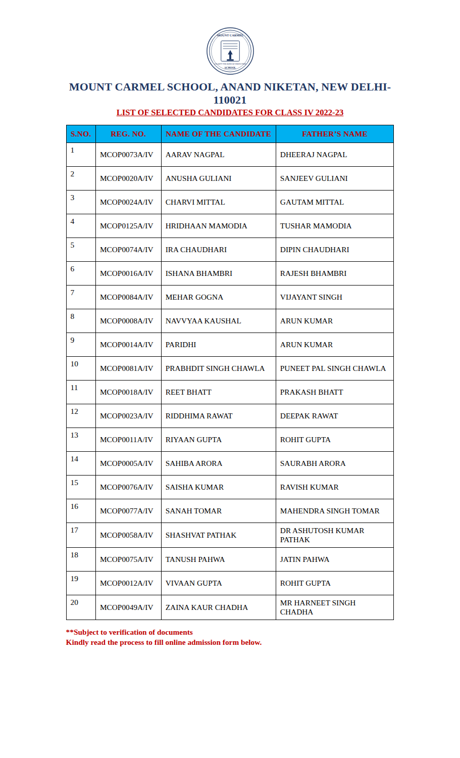MOUNT CARMEL SCHOOL CHARITY THE BOND OF PERFECTION
MOUNT CARMEL SCHOOL, ANAND NIKETAN, NEW DELHI-110021
LIST OF SELECTED CANDIDATES FOR CLASS IV 2022-23
| S.NO. | REG. NO. | NAME OF THE CANDIDATE | FATHER’S NAME |
| --- | --- | --- | --- |
| 1 | MCOP0073A/IV | AARAV NAGPAL | DHEERAJ NAGPAL |
| 2 | MCOP0020A/IV | ANUSHA GULIANI | SANJEEV GULIANI |
| 3 | MCOP0024A/IV | CHARVI MITTAL | GAUTAM MITTAL |
| 4 | MCOP0125A/IV | HRIDHAAN MAMODIA | TUSHAR MAMODIA |
| 5 | MCOP0074A/IV | IRA CHAUDHARI | DIPIN CHAUDHARI |
| 6 | MCOP0016A/IV | ISHANA BHAMBRI | RAJESH BHAMBRI |
| 7 | MCOP0084A/IV | MEHAR GOGNA | VIJAYANT SINGH |
| 8 | MCOP0008A/IV | NAVVYAA KAUSHAL | ARUN KUMAR |
| 9 | MCOP0014A/IV | PARIDHI | ARUN KUMAR |
| 10 | MCOP0081A/IV | PRABHDIT SINGH CHAWLA | PUNEET PAL SINGH CHAWLA |
| 11 | MCOP0018A/IV | REET BHATT | PRAKASH BHATT |
| 12 | MCOP0023A/IV | RIDDHIMA RAWAT | DEEPAK RAWAT |
| 13 | MCOP0011A/IV | RIYAAN GUPTA | ROHIT GUPTA |
| 14 | MCOP0005A/IV | SAHIBA ARORA | SAURABH ARORA |
| 15 | MCOP0076A/IV | SAISHA KUMAR | RAVISH KUMAR |
| 16 | MCOP0077A/IV | SANAH TOMAR | MAHENDRA SINGH TOMAR |
| 17 | MCOP0058A/IV | SHASHVAT PATHAK | DR ASHUTOSH KUMAR PATHAK |
| 18 | MCOP0075A/IV | TANUSH PAHWA | JATIN PAHWA |
| 19 | MCOP0012A/IV | VIVAAN GUPTA | ROHIT GUPTA |
| 20 | MCOP0049A/IV | ZAINA KAUR CHADHA | MR HARNEET SINGH CHADHA |
**Subject to verification of documents
Kindly read the process to fill online admission form below.